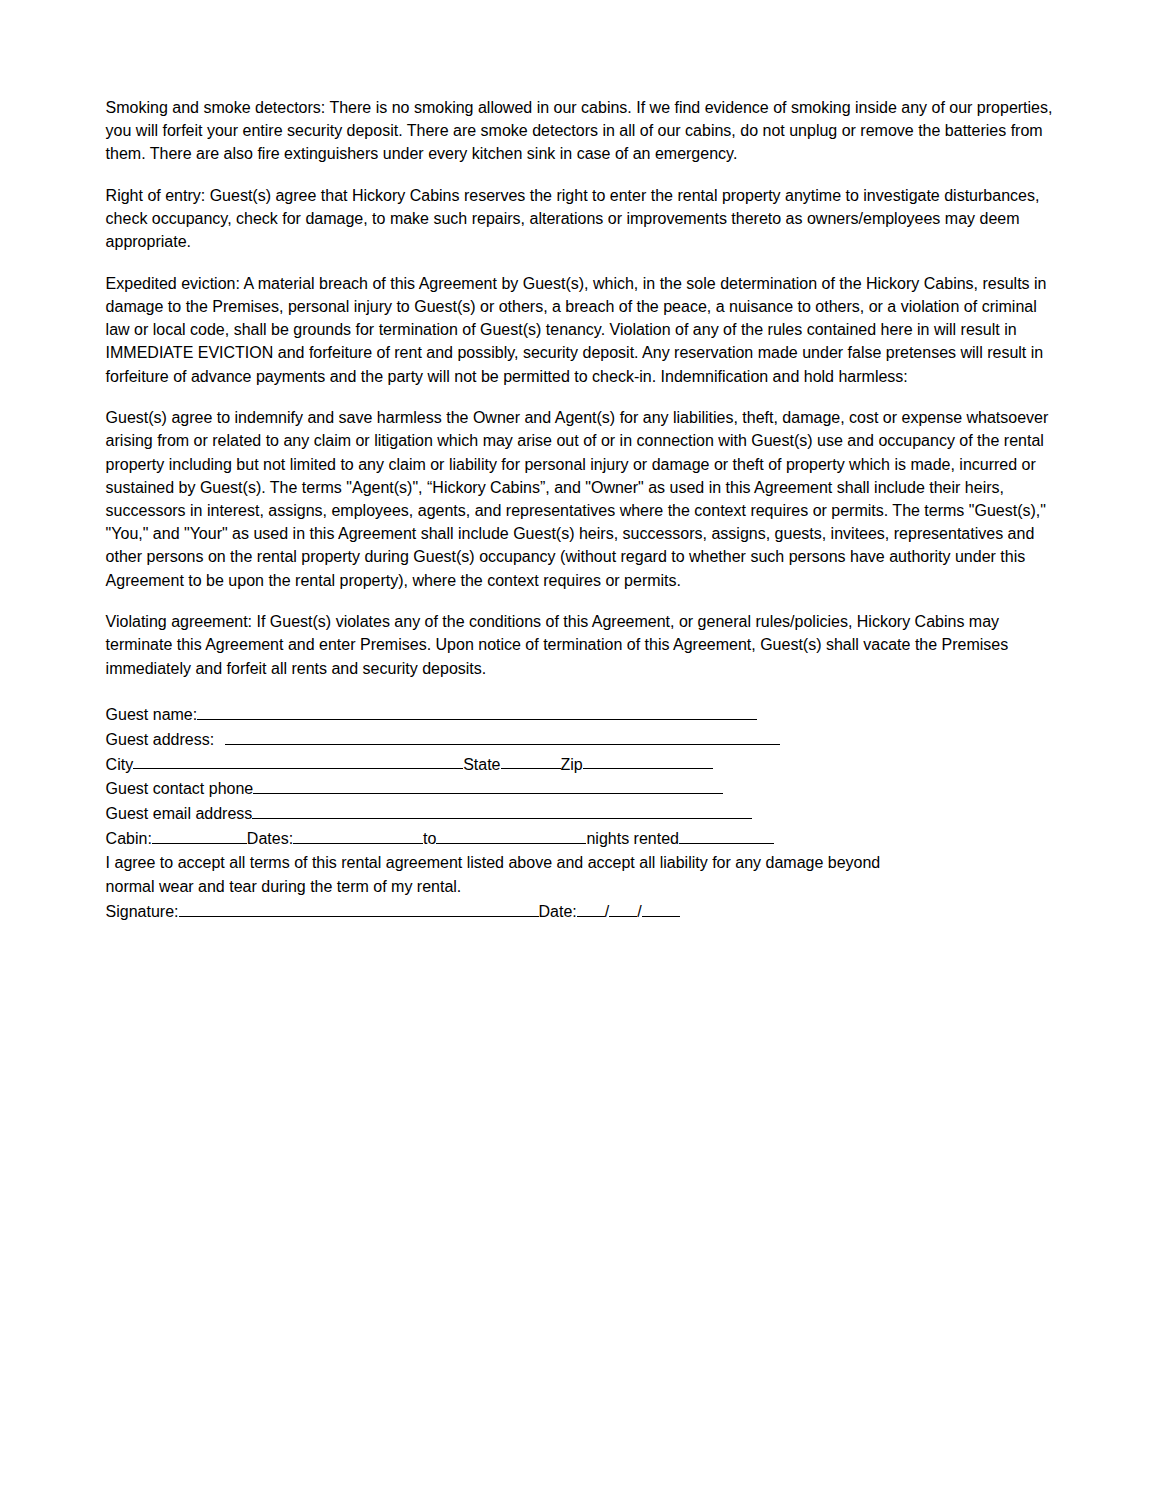Smoking and smoke detectors: There is no smoking allowed in our cabins. If we find evidence of smoking inside any of our properties, you will forfeit your entire security deposit. There are smoke detectors in all of our cabins, do not unplug or remove the batteries from them. There are also fire extinguishers under every kitchen sink in case of an emergency.
Right of entry: Guest(s) agree that Hickory Cabins reserves the right to enter the rental property anytime to investigate disturbances, check occupancy, check for damage, to make such repairs, alterations or improvements thereto as owners/employees may deem appropriate.
Expedited eviction: A material breach of this Agreement by Guest(s), which, in the sole determination of the Hickory Cabins, results in damage to the Premises, personal injury to Guest(s) or others, a breach of the peace, a nuisance to others, or a violation of criminal law or local code, shall be grounds for termination of Guest(s) tenancy. Violation of any of the rules contained here in will result in IMMEDIATE EVICTION and forfeiture of rent and possibly, security deposit. Any reservation made under false pretenses will result in forfeiture of advance payments and the party will not be permitted to check-in. Indemnification and hold harmless:
Guest(s) agree to indemnify and save harmless the Owner and Agent(s) for any liabilities, theft, damage, cost or expense whatsoever arising from or related to any claim or litigation which may arise out of or in connection with Guest(s) use and occupancy of the rental property including but not limited to any claim or liability for personal injury or damage or theft of property which is made, incurred or sustained by Guest(s). The terms "Agent(s)", “Hickory Cabins”, and "Owner" as used in this Agreement shall include their heirs, successors in interest, assigns, employees, agents, and representatives where the context requires or permits. The terms "Guest(s)," "You," and "Your" as used in this Agreement shall include Guest(s) heirs, successors, assigns, guests, invitees, representatives and other persons on the rental property during Guest(s) occupancy (without regard to whether such persons have authority under this Agreement to be upon the rental property), where the context requires or permits.
Violating agreement: If Guest(s) violates any of the conditions of this Agreement, or general rules/policies, Hickory Cabins may terminate this Agreement and enter Premises. Upon notice of termination of this Agreement, Guest(s) shall vacate the Premises immediately and forfeit all rents and security deposits.
Guest name: Guest address: City State Zip Guest contact phone Guest email address Cabin: Dates: to nights rented
I agree to accept all terms of this rental agreement listed above and accept all liability for any damage beyond
normal wear and tear during the term of my rental.
Signature: Date: / /